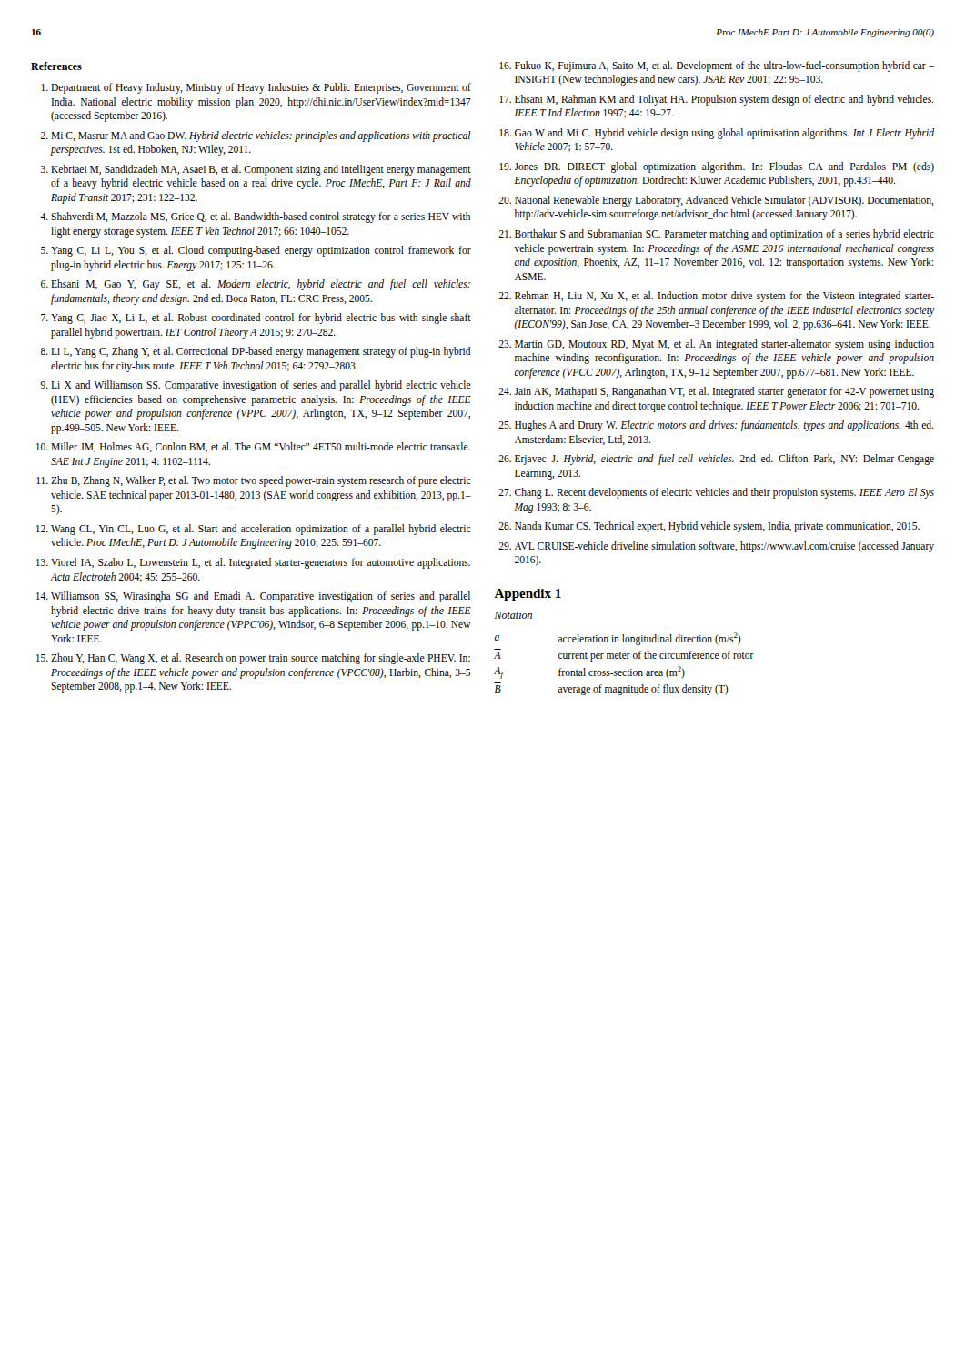16 Proc IMechE Part D: J Automobile Engineering 00(0)
References
Department of Heavy Industry, Ministry of Heavy Industries & Public Enterprises, Government of India. National electric mobility mission plan 2020, http://dhi.nic.in/UserView/index?mid=1347 (accessed September 2016).
Mi C, Masrur MA and Gao DW. Hybrid electric vehicles: principles and applications with practical perspectives. 1st ed. Hoboken, NJ: Wiley, 2011.
Kebriaei M, Sandidzadeh MA, Asaei B, et al. Component sizing and intelligent energy management of a heavy hybrid electric vehicle based on a real drive cycle. Proc IMechE, Part F: J Rail and Rapid Transit 2017; 231: 122–132.
Shahverdi M, Mazzola MS, Grice Q, et al. Bandwidth-based control strategy for a series HEV with light energy storage system. IEEE T Veh Technol 2017; 66: 1040–1052.
Yang C, Li L, You S, et al. Cloud computing-based energy optimization control framework for plug-in hybrid electric bus. Energy 2017; 125: 11–26.
Ehsani M, Gao Y, Gay SE, et al. Modern electric, hybrid electric and fuel cell vehicles: fundamentals, theory and design. 2nd ed. Boca Raton, FL: CRC Press, 2005.
Yang C, Jiao X, Li L, et al. Robust coordinated control for hybrid electric bus with single-shaft parallel hybrid powertrain. IET Control Theory A 2015; 9: 270–282.
Li L, Yang C, Zhang Y, et al. Correctional DP-based energy management strategy of plug-in hybrid electric bus for city-bus route. IEEE T Veh Technol 2015; 64: 2792–2803.
Li X and Williamson SS. Comparative investigation of series and parallel hybrid electric vehicle (HEV) efficiencies based on comprehensive parametric analysis. In: Proceedings of the IEEE vehicle power and propulsion conference (VPPC 2007), Arlington, TX, 9–12 September 2007, pp.499–505. New York: IEEE.
Miller JM, Holmes AG, Conlon BM, et al. The GM “Voltec” 4ET50 multi-mode electric transaxle. SAE Int J Engine 2011; 4: 1102–1114.
Zhu B, Zhang N, Walker P, et al. Two motor two speed power-train system research of pure electric vehicle. SAE technical paper 2013-01-1480, 2013 (SAE world congress and exhibition, 2013, pp.1–5).
Wang CL, Yin CL, Luo G, et al. Start and acceleration optimization of a parallel hybrid electric vehicle. Proc IMechE, Part D: J Automobile Engineering 2010; 225: 591–607.
Viorel IA, Szabo L, Lowenstein L, et al. Integrated starter-generators for automotive applications. Acta Electroteh 2004; 45: 255–260.
Williamson SS, Wirasingha SG and Emadi A. Comparative investigation of series and parallel hybrid electric drive trains for heavy-duty transit bus applications. In: Proceedings of the IEEE vehicle power and propulsion conference (VPPC'06), Windsor, 6–8 September 2006, pp.1–10. New York: IEEE.
Zhou Y, Han C, Wang X, et al. Research on power train source matching for single-axle PHEV. In: Proceedings of the IEEE vehicle power and propulsion conference (VPCC'08), Harbin, China, 3–5 September 2008, pp.1–4. New York: IEEE.
Fukuo K, Fujimura A, Saito M, et al. Development of the ultra-low-fuel-consumption hybrid car – INSIGHT (New technologies and new cars). JSAE Rev 2001; 22: 95–103.
Ehsani M, Rahman KM and Toliyat HA. Propulsion system design of electric and hybrid vehicles. IEEE T Ind Electron 1997; 44: 19–27.
Gao W and Mi C. Hybrid vehicle design using global optimisation algorithms. Int J Electr Hybrid Vehicle 2007; 1: 57–70.
Jones DR. DIRECT global optimization algorithm. In: Floudas CA and Pardalos PM (eds) Encyclopedia of optimization. Dordrecht: Kluwer Academic Publishers, 2001, pp.431–440.
National Renewable Energy Laboratory, Advanced Vehicle Simulator (ADVISOR). Documentation, http://adv-vehicle-sim.sourceforge.net/advisor_doc.html (accessed January 2017).
Borthakur S and Subramanian SC. Parameter matching and optimization of a series hybrid electric vehicle powertrain system. In: Proceedings of the ASME 2016 international mechanical congress and exposition, Phoenix, AZ, 11–17 November 2016, vol. 12: transportation systems. New York: ASME.
Rehman H, Liu N, Xu X, et al. Induction motor drive system for the Visteon integrated starter-alternator. In: Proceedings of the 25th annual conference of the IEEE industrial electronics society (IECON'99), San Jose, CA, 29 November–3 December 1999, vol. 2, pp.636–641. New York: IEEE.
Martin GD, Moutoux RD, Myat M, et al. An integrated starter-alternator system using induction machine winding reconfiguration. In: Proceedings of the IEEE vehicle power and propulsion conference (VPCC 2007), Arlington, TX, 9–12 September 2007, pp.677–681. New York: IEEE.
Jain AK, Mathapati S, Ranganathan VT, et al. Integrated starter generator for 42-V powernet using induction machine and direct torque control technique. IEEE T Power Electr 2006; 21: 701–710.
Hughes A and Drury W. Electric motors and drives: fundamentals, types and applications. 4th ed. Amsterdam: Elsevier, Ltd, 2013.
Erjavec J. Hybrid, electric and fuel-cell vehicles. 2nd ed. Clifton Park, NY: Delmar-Cengage Learning, 2013.
Chang L. Recent developments of electric vehicles and their propulsion systems. IEEE Aero El Sys Mag 1993; 8: 3–6.
Nanda Kumar CS. Technical expert, Hybrid vehicle system, India, private communication, 2015.
AVL CRUISE-vehicle driveline simulation software, https://www.avl.com/cruise (accessed January 2016).
Appendix 1
Notation
| a | acceleration in longitudinal direction (m/s 2 ) |
| A | current per meter of the circumference of rotor |
| A f | frontal cross-section area (m 2 ) |
| B | average of magnitude of flux density (T) |